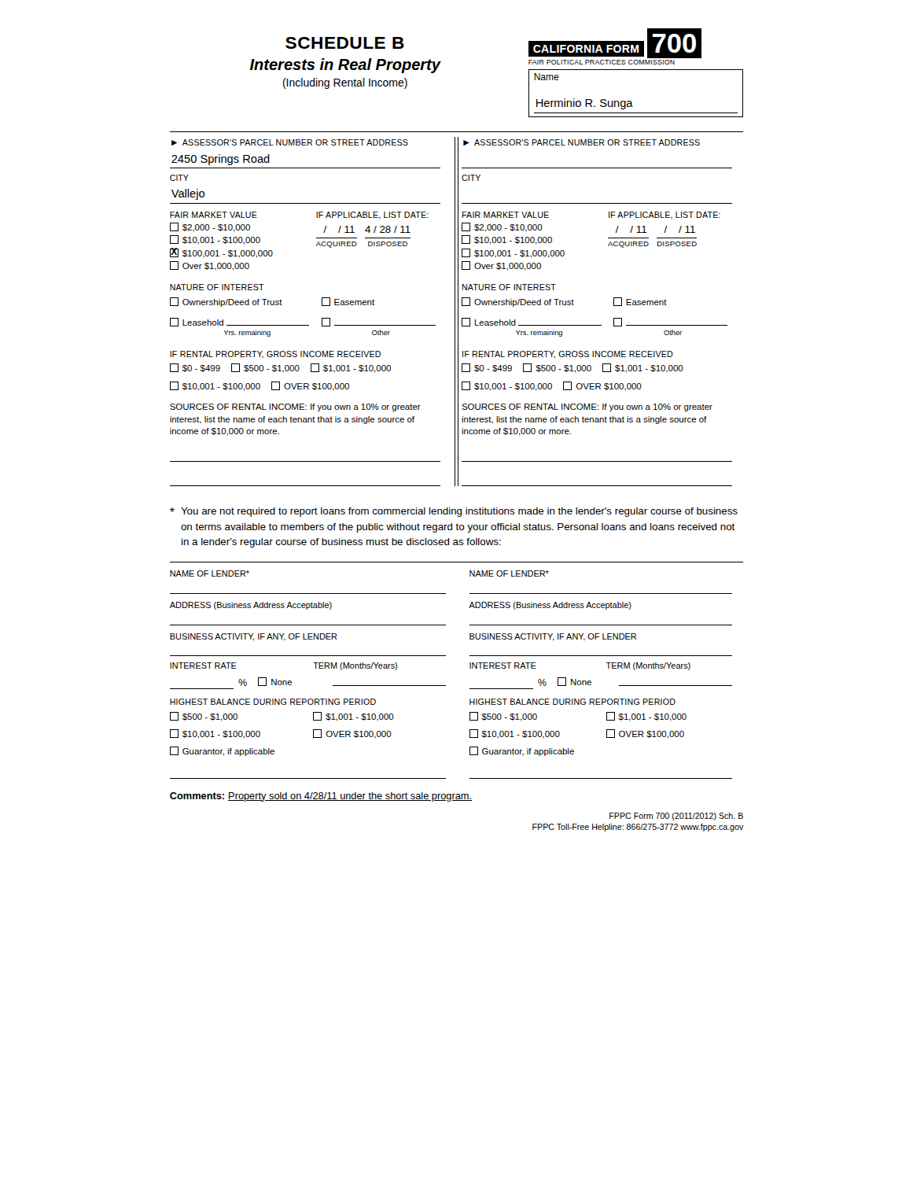SCHEDULE B
Interests in Real Property
(Including Rental Income)
CALIFORNIA FORM 700
FAIR POLITICAL PRACTICES COMMISSION
Name
Herminio R. Sunga
► ASSESSOR'S PARCEL NUMBER OR STREET ADDRESS
2450 Springs Road
CITY
Vallejo
FAIR MARKET VALUE
$2,000 - $10,000
$10,001 - $100,000
$100,001 - $1,000,000
Over $1,000,000
IF APPLICABLE, LIST DATE:
/ / 11
ACQUIRED
4 / 28 / 11
DISPOSED
NATURE OF INTEREST
Ownership/Deed of Trust
Easement
Leasehold
Yrs. remaining
Other
IF RENTAL PROPERTY, GROSS INCOME RECEIVED
$0 - $499
$500 - $1,000
$1,001 - $10,000
$10,001 - $100,000
OVER $100,000
SOURCES OF RENTAL INCOME: If you own a 10% or greater interest, list the name of each tenant that is a single source of income of $10,000 or more.
► ASSESSOR'S PARCEL NUMBER OR STREET ADDRESS
CITY
FAIR MARKET VALUE
$2,000 - $10,000
$10,001 - $100,000
$100,001 - $1,000,000
Over $1,000,000
IF APPLICABLE, LIST DATE:
/ / 11
ACQUIRED
/ / 11
DISPOSED
NATURE OF INTEREST
Ownership/Deed of Trust
Easement
Leasehold
Yrs. remaining
Other
IF RENTAL PROPERTY, GROSS INCOME RECEIVED
$0 - $499
$500 - $1,000
$1,001 - $10,000
$10,001 - $100,000
OVER $100,000
SOURCES OF RENTAL INCOME: If you own a 10% or greater interest, list the name of each tenant that is a single source of income of $10,000 or more.
*
You are not required to report loans from commercial lending institutions made in the lender's regular course of business on terms available to members of the public without regard to your official status. Personal loans and loans received not in a lender's regular course of business must be disclosed as follows:
NAME OF LENDER*
ADDRESS (Business Address Acceptable)
BUSINESS ACTIVITY, IF ANY, OF LENDER
INTEREST RATE
TERM (Months/Years)
% None
HIGHEST BALANCE DURING REPORTING PERIOD
$500 - $1,000
$1,001 - $10,000
$10,001 - $100,000
OVER $100,000
Guarantor, if applicable
NAME OF LENDER*
ADDRESS (Business Address Acceptable)
BUSINESS ACTIVITY, IF ANY, OF LENDER
INTEREST RATE
TERM (Months/Years)
% None
HIGHEST BALANCE DURING REPORTING PERIOD
$500 - $1,000
$1,001 - $10,000
$10,001 - $100,000
OVER $100,000
Guarantor, if applicable
Comments: Property sold on 4/28/11 under the short sale program.
FPPC Form 700 (2011/2012) Sch. B
FPPC Toll-Free Helpline: 866/275-3772 www.fppc.ca.gov